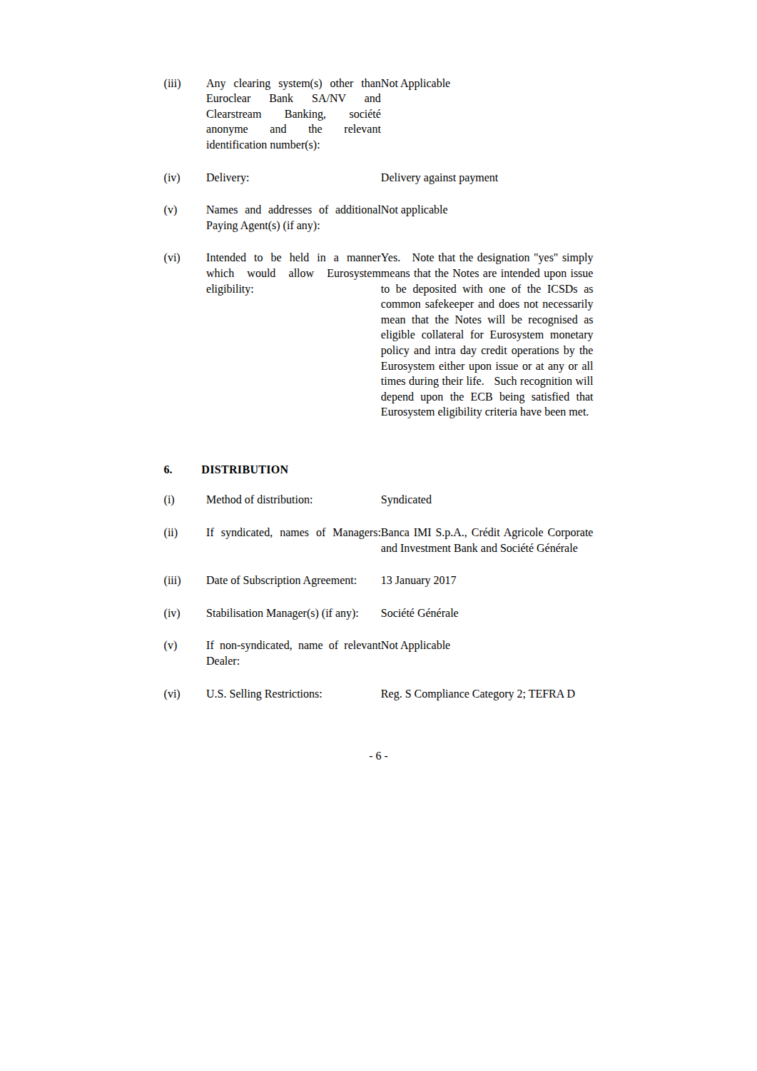| (iii) | Any clearing system(s) other than Euroclear Bank SA/NV and Clearstream Banking, société anonyme and the relevant identification number(s): | Not Applicable |
| (iv) | Delivery: | Delivery against payment |
| (v) | Names and addresses of additional Paying Agent(s) (if any): | Not applicable |
| (vi) | Intended to be held in a manner which would allow Eurosystem eligibility: | Yes. Note that the designation "yes" simply means that the Notes are intended upon issue to be deposited with one of the ICSDs as common safekeeper and does not necessarily mean that the Notes will be recognised as eligible collateral for Eurosystem monetary policy and intra day credit operations by the Eurosystem either upon issue or at any or all times during their life. Such recognition will depend upon the ECB being satisfied that Eurosystem eligibility criteria have been met. |
6. DISTRIBUTION
| (i) | Method of distribution: | Syndicated |
| (ii) | If syndicated, names of Managers: | Banca IMI S.p.A., Crédit Agricole Corporate and Investment Bank and Société Générale |
| (iii) | Date of Subscription Agreement: | 13 January 2017 |
| (iv) | Stabilisation Manager(s) (if any): | Société Générale |
| (v) | If non-syndicated, name of relevant Dealer: | Not Applicable |
| (vi) | U.S. Selling Restrictions: | Reg. S Compliance Category 2; TEFRA D |
- 6 -